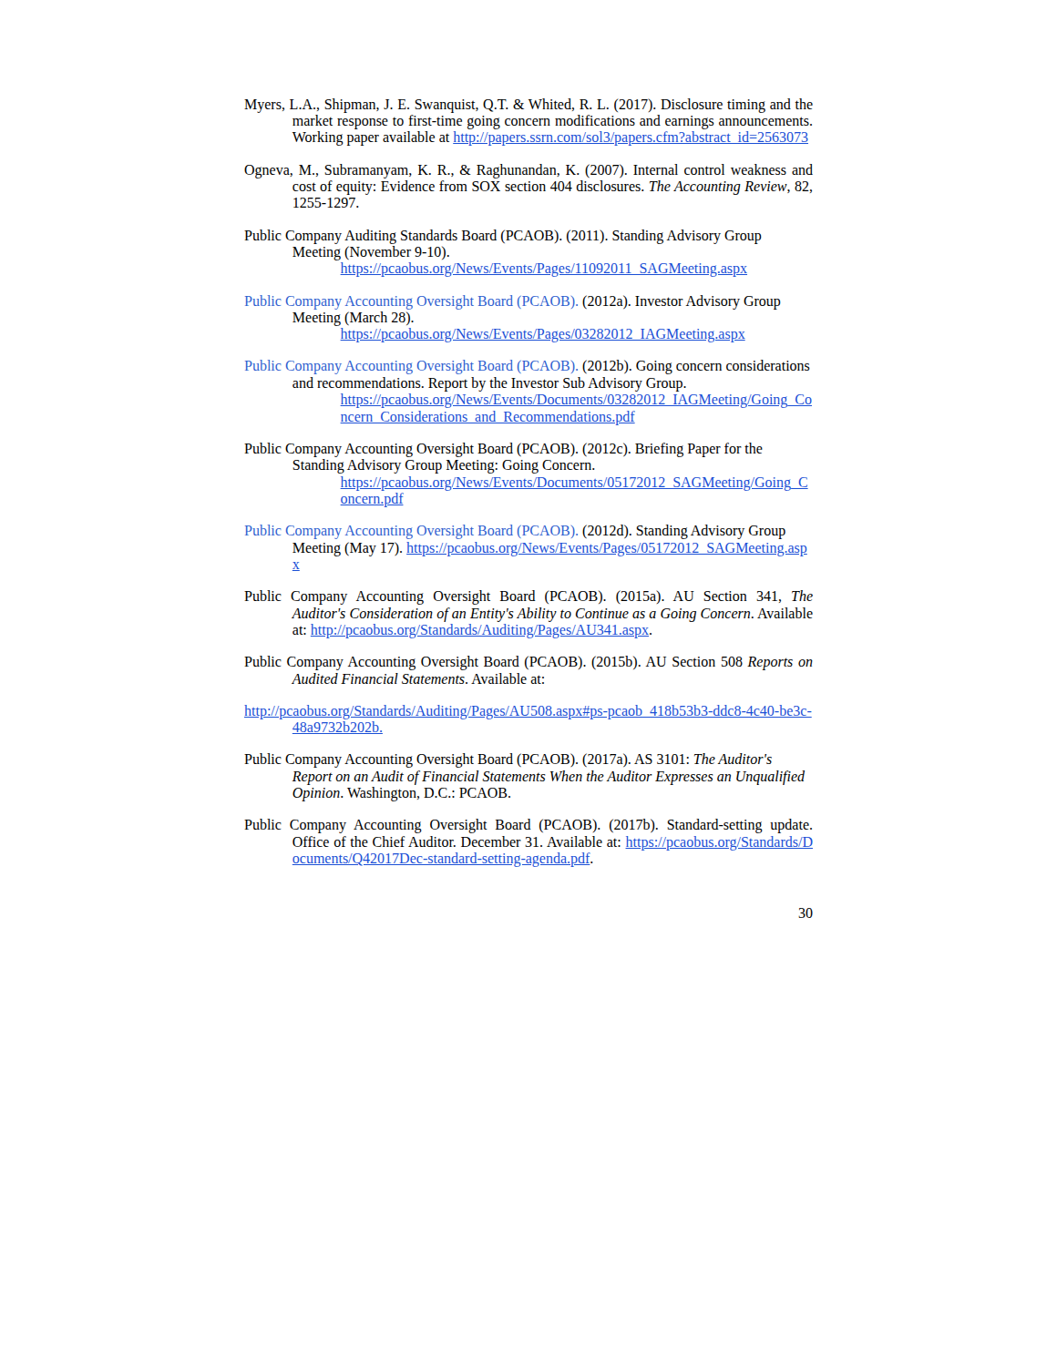Myers, L.A., Shipman, J. E. Swanquist, Q.T. & Whited, R. L. (2017). Disclosure timing and the market response to first-time going concern modifications and earnings announcements. Working paper available at http://papers.ssrn.com/sol3/papers.cfm?abstract_id=2563073
Ogneva, M., Subramanyam, K. R., & Raghunandan, K. (2007). Internal control weakness and cost of equity: Evidence from SOX section 404 disclosures. The Accounting Review, 82, 1255-1297.
Public Company Auditing Standards Board (PCAOB). (2011). Standing Advisory Group Meeting (November 9-10).
https://pcaobus.org/News/Events/Pages/11092011_SAGMeeting.aspx
Public Company Accounting Oversight Board (PCAOB). (2012a). Investor Advisory Group Meeting (March 28).
https://pcaobus.org/News/Events/Pages/03282012_IAGMeeting.aspx
Public Company Accounting Oversight Board (PCAOB). (2012b). Going concern considerations and recommendations. Report by the Investor Sub Advisory Group.
https://pcaobus.org/News/Events/Documents/03282012_IAGMeeting/Going_Concern_Considerations_and_Recommendations.pdf
Public Company Accounting Oversight Board (PCAOB). (2012c). Briefing Paper for the Standing Advisory Group Meeting: Going Concern.
https://pcaobus.org/News/Events/Documents/05172012_SAGMeeting/Going_Concern.pdf
Public Company Accounting Oversight Board (PCAOB). (2012d). Standing Advisory Group Meeting (May 17). https://pcaobus.org/News/Events/Pages/05172012_SAGMeeting.aspx
Public Company Accounting Oversight Board (PCAOB). (2015a). AU Section 341, The Auditor's Consideration of an Entity's Ability to Continue as a Going Concern. Available at: http://pcaobus.org/Standards/Auditing/Pages/AU341.aspx.
Public Company Accounting Oversight Board (PCAOB). (2015b). AU Section 508 Reports on Audited Financial Statements. Available at:
http://pcaobus.org/Standards/Auditing/Pages/AU508.aspx#ps-pcaob_418b53b3-ddc8-4c40-be3c-48a9732b202b.
Public Company Accounting Oversight Board (PCAOB). (2017a). AS 3101: The Auditor's Report on an Audit of Financial Statements When the Auditor Expresses an Unqualified Opinion. Washington, D.C.: PCAOB.
Public Company Accounting Oversight Board (PCAOB). (2017b). Standard-setting update. Office of the Chief Auditor. December 31. Available at: https://pcaobus.org/Standards/Documents/Q42017Dec-standard-setting-agenda.pdf.
30